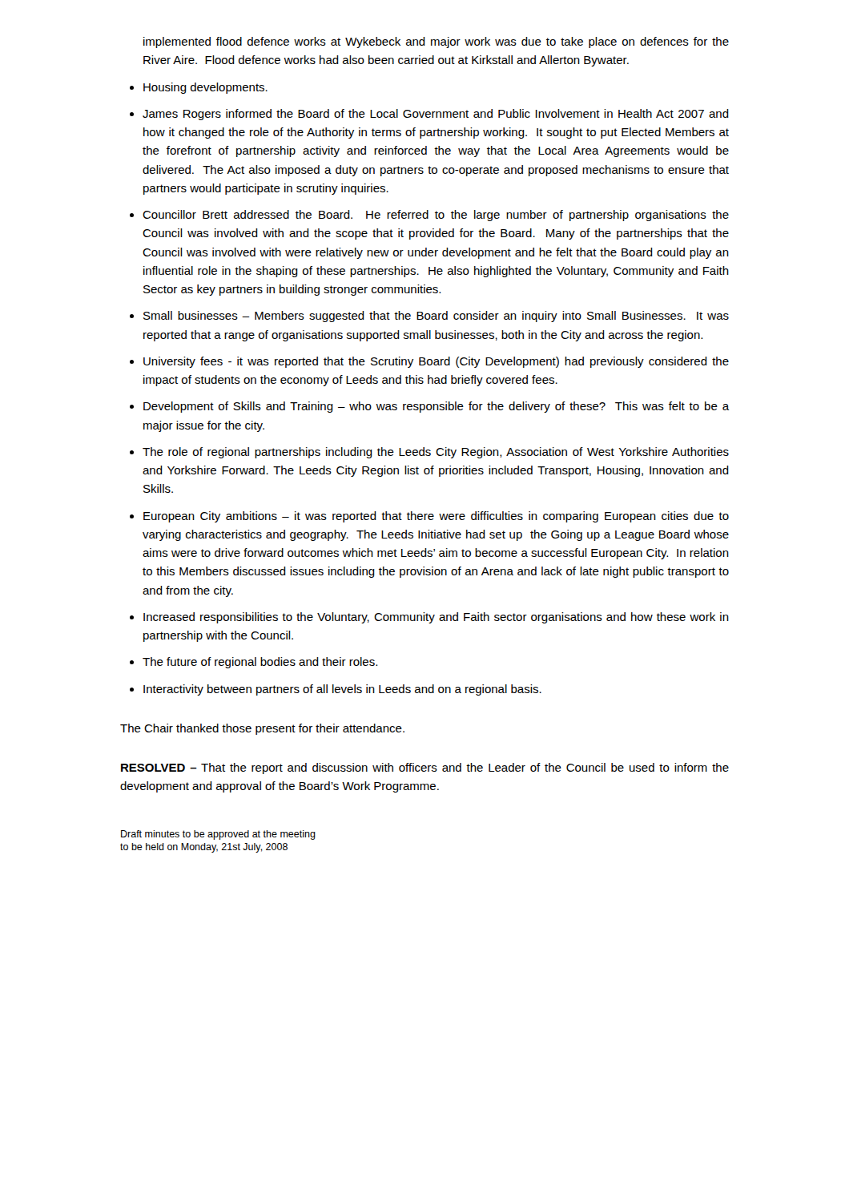implemented flood defence works at Wykebeck and major work was due to take place on defences for the River Aire. Flood defence works had also been carried out at Kirkstall and Allerton Bywater.
Housing developments.
James Rogers informed the Board of the Local Government and Public Involvement in Health Act 2007 and how it changed the role of the Authority in terms of partnership working. It sought to put Elected Members at the forefront of partnership activity and reinforced the way that the Local Area Agreements would be delivered. The Act also imposed a duty on partners to co-operate and proposed mechanisms to ensure that partners would participate in scrutiny inquiries.
Councillor Brett addressed the Board. He referred to the large number of partnership organisations the Council was involved with and the scope that it provided for the Board. Many of the partnerships that the Council was involved with were relatively new or under development and he felt that the Board could play an influential role in the shaping of these partnerships. He also highlighted the Voluntary, Community and Faith Sector as key partners in building stronger communities.
Small businesses – Members suggested that the Board consider an inquiry into Small Businesses. It was reported that a range of organisations supported small businesses, both in the City and across the region.
University fees - it was reported that the Scrutiny Board (City Development) had previously considered the impact of students on the economy of Leeds and this had briefly covered fees.
Development of Skills and Training – who was responsible for the delivery of these? This was felt to be a major issue for the city.
The role of regional partnerships including the Leeds City Region, Association of West Yorkshire Authorities and Yorkshire Forward. The Leeds City Region list of priorities included Transport, Housing, Innovation and Skills.
European City ambitions – it was reported that there were difficulties in comparing European cities due to varying characteristics and geography. The Leeds Initiative had set up the Going up a League Board whose aims were to drive forward outcomes which met Leeds’ aim to become a successful European City. In relation to this Members discussed issues including the provision of an Arena and lack of late night public transport to and from the city.
Increased responsibilities to the Voluntary, Community and Faith sector organisations and how these work in partnership with the Council.
The future of regional bodies and their roles.
Interactivity between partners of all levels in Leeds and on a regional basis.
The Chair thanked those present for their attendance.
RESOLVED – That the report and discussion with officers and the Leader of the Council be used to inform the development and approval of the Board’s Work Programme.
Draft minutes to be approved at the meeting
to be held on Monday, 21st July, 2008